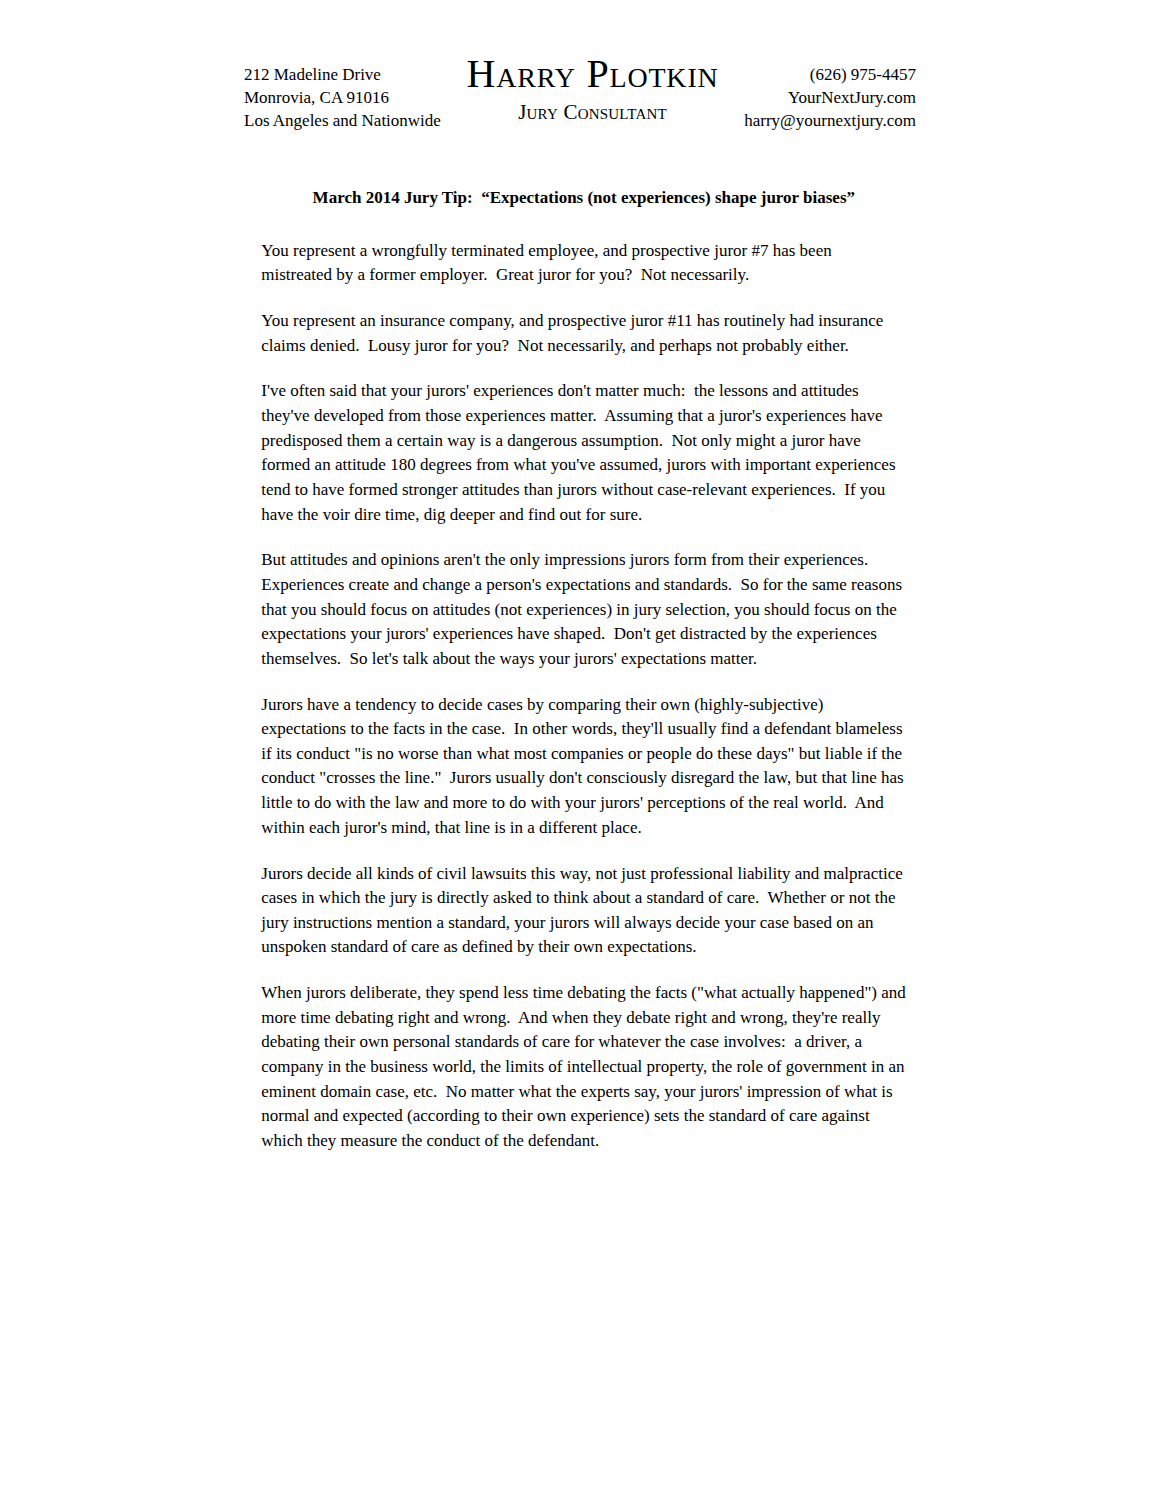212 Madeline Drive
Monrovia, CA 91016
Los Angeles and Nationwide
Harry Plotkin
Jury Consultant
(626) 975-4457
YourNextJury.com
harry@yournextjury.com
March 2014 Jury Tip: “Expectations (not experiences) shape juror biases”
You represent a wrongfully terminated employee, and prospective juror #7 has been mistreated by a former employer. Great juror for you? Not necessarily.
You represent an insurance company, and prospective juror #11 has routinely had insurance claims denied. Lousy juror for you? Not necessarily, and perhaps not probably either.
I've often said that your jurors' experiences don't matter much: the lessons and attitudes they've developed from those experiences matter. Assuming that a juror's experiences have predisposed them a certain way is a dangerous assumption. Not only might a juror have formed an attitude 180 degrees from what you've assumed, jurors with important experiences tend to have formed stronger attitudes than jurors without case-relevant experiences. If you have the voir dire time, dig deeper and find out for sure.
But attitudes and opinions aren't the only impressions jurors form from their experiences. Experiences create and change a person's expectations and standards. So for the same reasons that you should focus on attitudes (not experiences) in jury selection, you should focus on the expectations your jurors' experiences have shaped. Don't get distracted by the experiences themselves. So let's talk about the ways your jurors' expectations matter.
Jurors have a tendency to decide cases by comparing their own (highly-subjective) expectations to the facts in the case. In other words, they'll usually find a defendant blameless if its conduct "is no worse than what most companies or people do these days" but liable if the conduct "crosses the line." Jurors usually don't consciously disregard the law, but that line has little to do with the law and more to do with your jurors' perceptions of the real world. And within each juror's mind, that line is in a different place.
Jurors decide all kinds of civil lawsuits this way, not just professional liability and malpractice cases in which the jury is directly asked to think about a standard of care. Whether or not the jury instructions mention a standard, your jurors will always decide your case based on an unspoken standard of care as defined by their own expectations.
When jurors deliberate, they spend less time debating the facts ("what actually happened") and more time debating right and wrong. And when they debate right and wrong, they're really debating their own personal standards of care for whatever the case involves: a driver, a company in the business world, the limits of intellectual property, the role of government in an eminent domain case, etc. No matter what the experts say, your jurors' impression of what is normal and expected (according to their own experience) sets the standard of care against which they measure the conduct of the defendant.